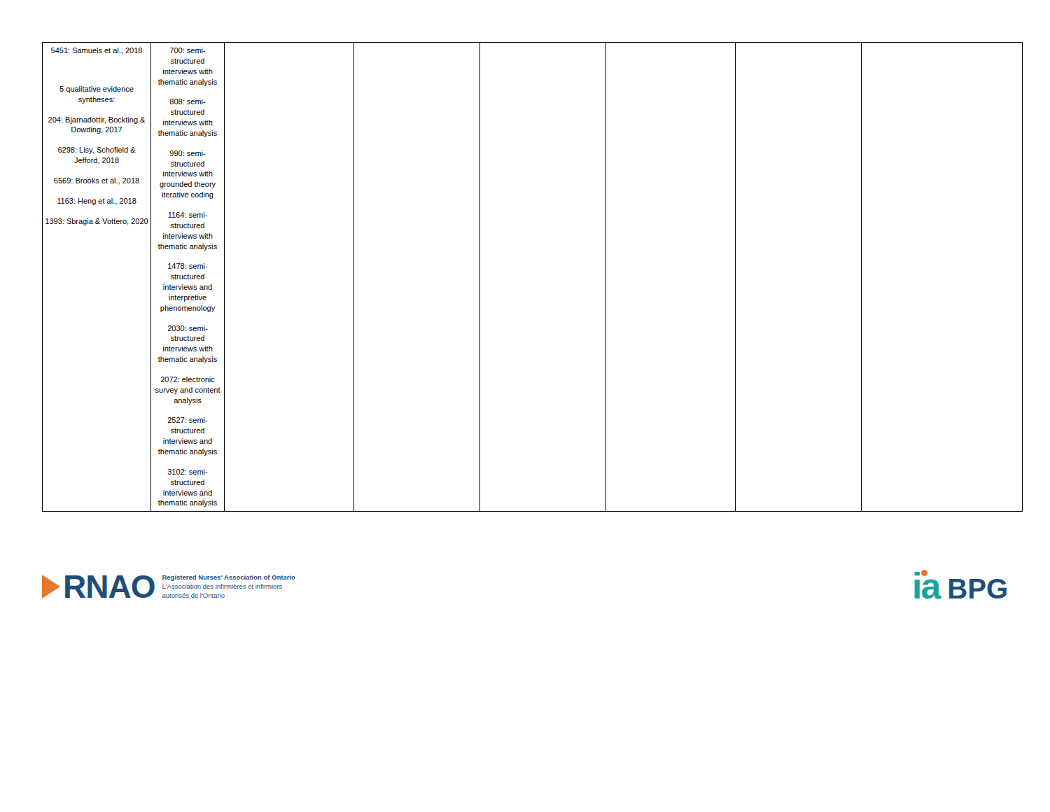| 5451: Samuels et al., 2018 5 qualitative evidence syntheses: 204: Bjarnadottir, Bockting & Dowding, 2017 6298: Lisy, Schofield & Jefford, 2018 6569: Brooks et al., 2018 1163: Heng et al., 2018 1393: Sbragia & Vottero, 2020 | 700: semi-structured interviews with thematic analysis 808: semi-structured interviews with thematic analysis 990: semi-structured interviews with grounded theory iterative coding 1164: semi-structured interviews with thematic analysis 1478: semi-structured interviews and interpretive phenomenology 2030: semi-structured interviews with thematic analysis 2072: electronic survey and content analysis 2527: semi-structured interviews and thematic analysis 3102: semi-structured interviews and thematic analysis | | | | | | |
RNAO
Registered Nurses' Association of Ontario
L'Association des infirmières et infirmiers
autorisés de l'Ontario
ia
BPG